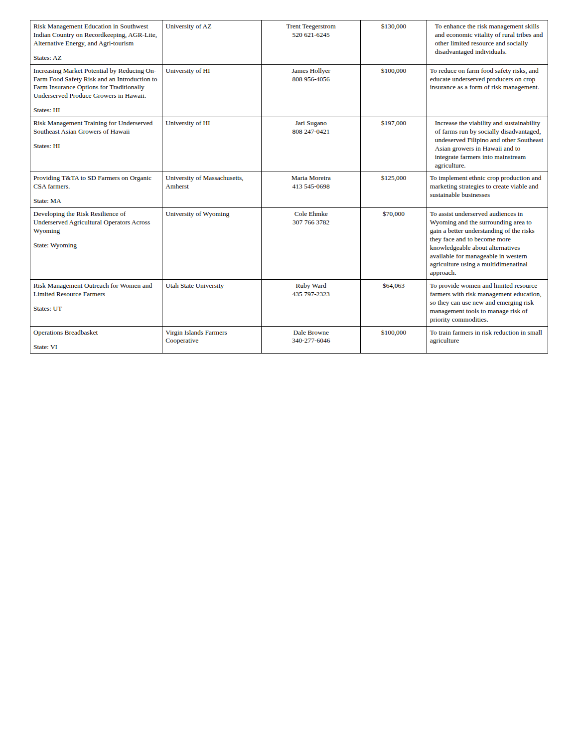| Risk Management Education in Southwest Indian Country on Recordkeeping, AGR-Lite, Alternative Energy, and Agri-tourism States: AZ | University of AZ | Trent Teegerstrom 520 621-6245 | $130,000 | To enhance the risk management skills and economic vitality of rural tribes and other limited resource and socially disadvantaged individuals. |
| Increasing Market Potential by Reducing On-Farm Food Safety Risk and an Introduction to Farm Insurance Options for Traditionally Underserved Produce Growers in Hawaii. States: HI | University of HI | James Hollyer 808 956-4056 | $100,000 | To reduce on farm food safety risks, and educate underserved producers on crop insurance as a form of risk management. |
| Risk Management Training for Underserved Southeast Asian Growers of Hawaii States: HI | University of HI | Jari Sugano 808 247-0421 | $197,000 | Increase the viability and sustainability of farms run by socially disadvantaged, undeserved Filipino and other Southeast Asian growers in Hawaii and to integrate farmers into mainstream agriculture. |
| Providing T&TA to SD Farmers on Organic CSA farmers. State: MA | University of Massachusetts, Amherst | Maria Moreira 413 545-0698 | $125,000 | To implement ethnic crop production and marketing strategies to create viable and sustainable businesses |
| Developing the Risk Resilience of Underserved Agricultural Operators Across Wyoming State: Wyoming | University of Wyoming | Cole Ehmke 307 766 3782 | $70,000 | To assist underserved audiences in Wyoming and the surrounding area to gain a better understanding of the risks they face and to become more knowledgeable about alternatives available for manageable in western agriculture using a multidimenatinal approach. |
| Risk Management Outreach for Women and Limited Resource Farmers States: UT | Utah State University | Ruby Ward 435 797-2323 | $64,063 | To provide women and limited resource farmers with risk management education, so they can use new and emerging risk management tools to manage risk of priority commodities. |
| Operations Breadbasket State: VI | Virgin Islands Farmers Cooperative | Dale Browne 340-277-6046 | $100,000 | To train farmers in risk reduction in small agriculture |